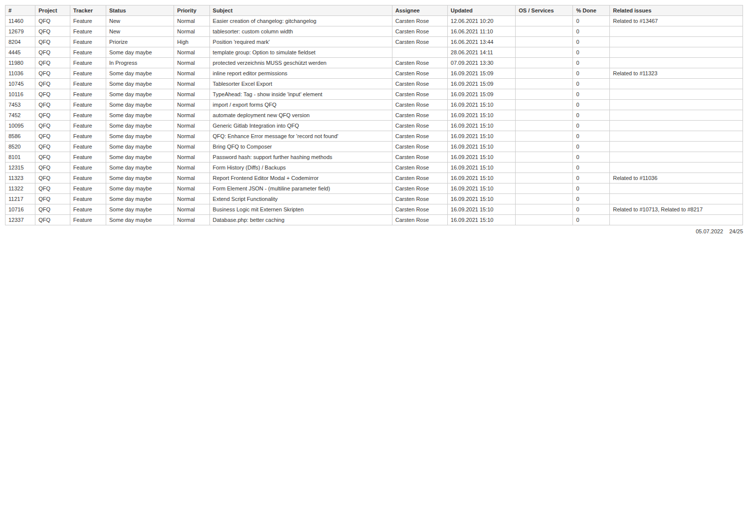| # | Project | Tracker | Status | Priority | Subject | Assignee | Updated | OS / Services | % Done | Related issues |
| --- | --- | --- | --- | --- | --- | --- | --- | --- | --- | --- |
| 11460 | QFQ | Feature | New | Normal | Easier creation of changelog: gitchangelog | Carsten Rose | 12.06.2021 10:20 | | 0 | Related to #13467 |
| 12679 | QFQ | Feature | New | Normal | tablesorter: custom column width | Carsten Rose | 16.06.2021 11:10 | | 0 | |
| 8204 | QFQ | Feature | Priorize | High | Position 'required mark' | Carsten Rose | 16.06.2021 13:44 | | 0 | |
| 4445 | QFQ | Feature | Some day maybe | Normal | template group: Option to simulate fieldset | | 28.06.2021 14:11 | | 0 | |
| 11980 | QFQ | Feature | In Progress | Normal | protected verzeichnis MUSS geschützt werden | Carsten Rose | 07.09.2021 13:30 | | 0 | |
| 11036 | QFQ | Feature | Some day maybe | Normal | inline report editor permissions | Carsten Rose | 16.09.2021 15:09 | | 0 | Related to #11323 |
| 10745 | QFQ | Feature | Some day maybe | Normal | Tablesorter Excel Export | Carsten Rose | 16.09.2021 15:09 | | 0 | |
| 10116 | QFQ | Feature | Some day maybe | Normal | TypeAhead: Tag - show inside 'input' element | Carsten Rose | 16.09.2021 15:09 | | 0 | |
| 7453 | QFQ | Feature | Some day maybe | Normal | import / export forms QFQ | Carsten Rose | 16.09.2021 15:10 | | 0 | |
| 7452 | QFQ | Feature | Some day maybe | Normal | automate deployment new QFQ version | Carsten Rose | 16.09.2021 15:10 | | 0 | |
| 10095 | QFQ | Feature | Some day maybe | Normal | Generic Gitlab Integration into QFQ | Carsten Rose | 16.09.2021 15:10 | | 0 | |
| 8586 | QFQ | Feature | Some day maybe | Normal | QFQ: Enhance Error message for 'record not found' | Carsten Rose | 16.09.2021 15:10 | | 0 | |
| 8520 | QFQ | Feature | Some day maybe | Normal | Bring QFQ to Composer | Carsten Rose | 16.09.2021 15:10 | | 0 | |
| 8101 | QFQ | Feature | Some day maybe | Normal | Password hash: support further hashing methods | Carsten Rose | 16.09.2021 15:10 | | 0 | |
| 12315 | QFQ | Feature | Some day maybe | Normal | Form History (Diffs) / Backups | Carsten Rose | 16.09.2021 15:10 | | 0 | |
| 11323 | QFQ | Feature | Some day maybe | Normal | Report Frontend Editor Modal + Codemirror | Carsten Rose | 16.09.2021 15:10 | | 0 | Related to #11036 |
| 11322 | QFQ | Feature | Some day maybe | Normal | Form Element JSON - (multiline parameter field) | Carsten Rose | 16.09.2021 15:10 | | 0 | |
| 11217 | QFQ | Feature | Some day maybe | Normal | Extend Script Functionality | Carsten Rose | 16.09.2021 15:10 | | 0 | |
| 10716 | QFQ | Feature | Some day maybe | Normal | Business Logic mit Externen Skripten | Carsten Rose | 16.09.2021 15:10 | | 0 | Related to #10713, Related to #8217 |
| 12337 | QFQ | Feature | Some day maybe | Normal | Database.php: better caching | Carsten Rose | 16.09.2021 15:10 | | 0 | |
05.07.2022 24/25